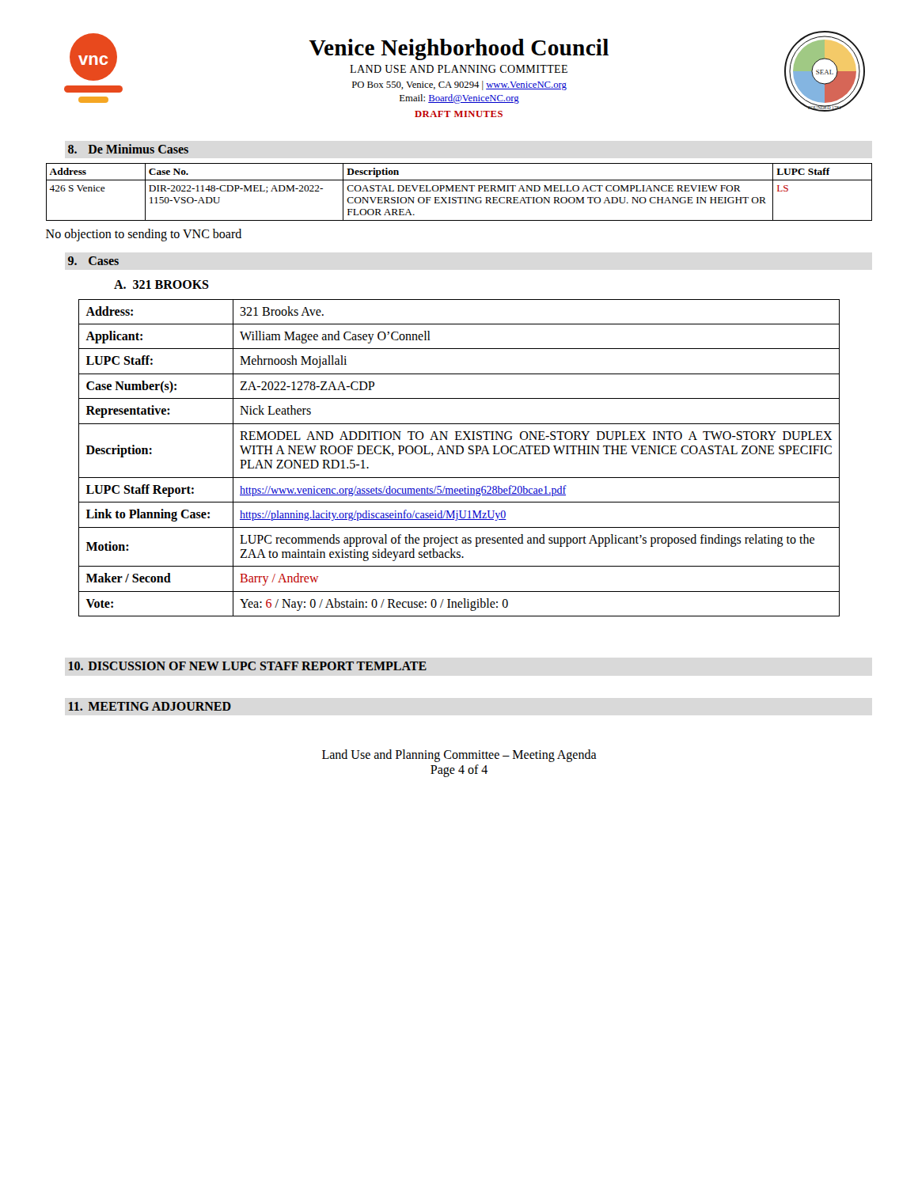vnc
Venice Neighborhood Council
LAND USE AND PLANNING COMMITTEE
PO Box 550, Venice, CA 90294 | www.VeniceNC.org
Email: Board@VeniceNC.org
DRAFT MINUTES
SEAL FOUNDED 1781
8. De Minimus Cases
| Address | Case No. | Description | LUPC Staff |
| --- | --- | --- | --- |
| 426 S Venice | DIR-2022-1148-CDP-MEL; ADM-2022-1150-VSO-ADU | COASTAL DEVELOPMENT PERMIT AND MELLO ACT COMPLIANCE REVIEW FOR CONVERSION OF EXISTING RECREATION ROOM TO ADU. NO CHANGE IN HEIGHT OR FLOOR AREA. | LS |
No objection to sending to VNC board
9. Cases
A. 321 BROOKS
| Address: | 321 Brooks Ave. |
| Applicant: | William Magee and Casey O’Connell |
| LUPC Staff: | Mehrnoosh Mojallali |
| Case Number(s): | ZA-2022-1278-ZAA-CDP |
| Representative: | Nick Leathers |
| Description: | REMODEL AND ADDITION TO AN EXISTING ONE-STORY DUPLEX INTO A TWO-STORY DUPLEX WITH A NEW ROOF DECK, POOL, AND SPA LOCATED WITHIN THE VENICE COASTAL ZONE SPECIFIC PLAN ZONED RD1.5-1. |
| LUPC Staff Report: | https://www.venicenc.org/assets/documents/5/meeting628bef20bcae1.pdf |
| Link to Planning Case: | https://planning.lacity.org/pdiscaseinfo/caseid/MjU1MzUy0 |
| Motion: | LUPC recommends approval of the project as presented and support Applicant’s proposed findings relating to the ZAA to maintain existing sideyard setbacks. |
| Maker / Second | Barry / Andrew |
| Vote: | Yea: 6 / Nay: 0 / Abstain: 0 / Recuse: 0 / Ineligible: 0 |
10. DISCUSSION OF NEW LUPC STAFF REPORT TEMPLATE
11. MEETING ADJOURNED
Land Use and Planning Committee – Meeting Agenda
Page 4 of 4